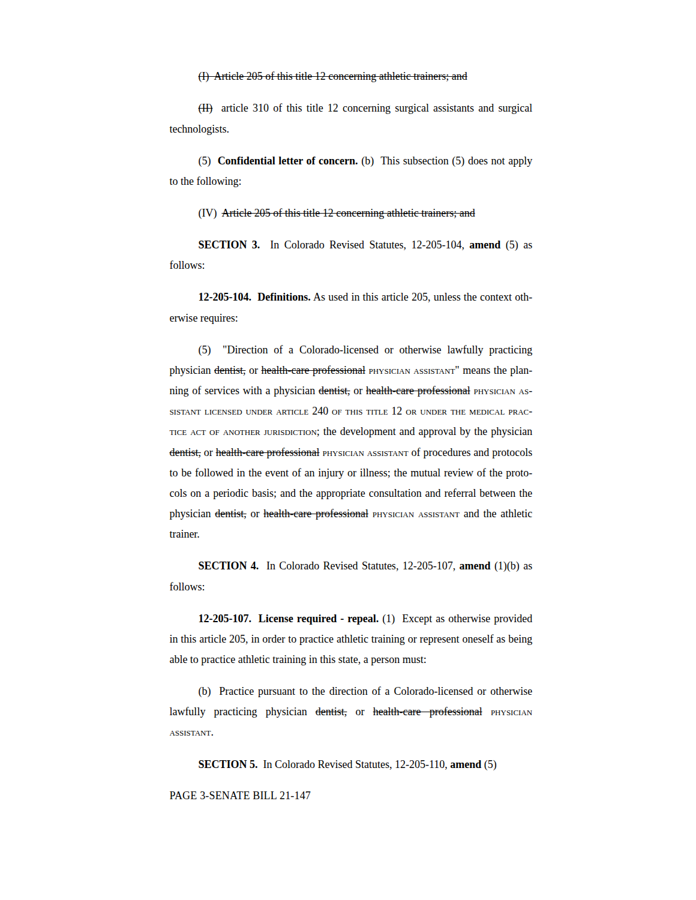(I) Article 205 of this title 12 concerning athletic trainers; and
(II) article 310 of this title 12 concerning surgical assistants and surgical technologists.
(5) Confidential letter of concern. (b) This subsection (5) does not apply to the following:
(IV) Article 205 of this title 12 concerning athletic trainers; and
SECTION 3. In Colorado Revised Statutes, 12-205-104, amend (5) as follows:
12-205-104. Definitions. As used in this article 205, unless the context otherwise requires:
(5) "Direction of a Colorado-licensed or otherwise lawfully practicing physician dentist, or health-care professional physician assistant" means the planning of services with a physician dentist, or health-care professional physician assistant licensed under article 240 of this title 12 or under the medical practice act of another jurisdiction; the development and approval by the physician dentist, or health-care professional physician assistant of procedures and protocols to be followed in the event of an injury or illness; the mutual review of the protocols on a periodic basis; and the appropriate consultation and referral between the physician dentist, or health-care professional physician assistant and the athletic trainer.
SECTION 4. In Colorado Revised Statutes, 12-205-107, amend (1)(b) as follows:
12-205-107. License required - repeal. (1) Except as otherwise provided in this article 205, in order to practice athletic training or represent oneself as being able to practice athletic training in this state, a person must:
(b) Practice pursuant to the direction of a Colorado-licensed or otherwise lawfully practicing physician dentist, or health-care professional physician assistant.
SECTION 5. In Colorado Revised Statutes, 12-205-110, amend (5)
PAGE 3-SENATE BILL 21-147